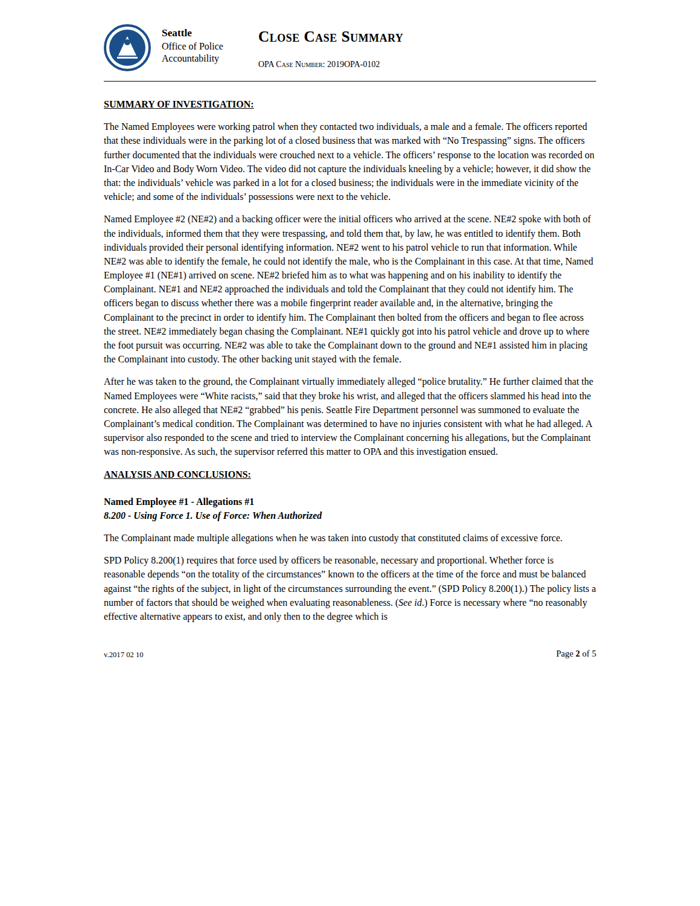Seattle
Office of Police
Accountability
Close Case Summary
OPA Case Number: 2019OPA-0102
SUMMARY OF INVESTIGATION:
The Named Employees were working patrol when they contacted two individuals, a male and a female. The officers reported that these individuals were in the parking lot of a closed business that was marked with “No Trespassing” signs. The officers further documented that the individuals were crouched next to a vehicle. The officers’ response to the location was recorded on In-Car Video and Body Worn Video. The video did not capture the individuals kneeling by a vehicle; however, it did show the that: the individuals’ vehicle was parked in a lot for a closed business; the individuals were in the immediate vicinity of the vehicle; and some of the individuals’ possessions were next to the vehicle.
Named Employee #2 (NE#2) and a backing officer were the initial officers who arrived at the scene. NE#2 spoke with both of the individuals, informed them that they were trespassing, and told them that, by law, he was entitled to identify them. Both individuals provided their personal identifying information. NE#2 went to his patrol vehicle to run that information. While NE#2 was able to identify the female, he could not identify the male, who is the Complainant in this case. At that time, Named Employee #1 (NE#1) arrived on scene. NE#2 briefed him as to what was happening and on his inability to identify the Complainant. NE#1 and NE#2 approached the individuals and told the Complainant that they could not identify him. The officers began to discuss whether there was a mobile fingerprint reader available and, in the alternative, bringing the Complainant to the precinct in order to identify him. The Complainant then bolted from the officers and began to flee across the street. NE#2 immediately began chasing the Complainant. NE#1 quickly got into his patrol vehicle and drove up to where the foot pursuit was occurring. NE#2 was able to take the Complainant down to the ground and NE#1 assisted him in placing the Complainant into custody. The other backing unit stayed with the female.
After he was taken to the ground, the Complainant virtually immediately alleged “police brutality.” He further claimed that the Named Employees were “White racists,” said that they broke his wrist, and alleged that the officers slammed his head into the concrete. He also alleged that NE#2 “grabbed” his penis. Seattle Fire Department personnel was summoned to evaluate the Complainant’s medical condition. The Complainant was determined to have no injuries consistent with what he had alleged. A supervisor also responded to the scene and tried to interview the Complainant concerning his allegations, but the Complainant was non-responsive. As such, the supervisor referred this matter to OPA and this investigation ensued.
ANALYSIS AND CONCLUSIONS:
Named Employee #1 - Allegations #1
8.200 - Using Force 1. Use of Force: When Authorized
The Complainant made multiple allegations when he was taken into custody that constituted claims of excessive force.
SPD Policy 8.200(1) requires that force used by officers be reasonable, necessary and proportional. Whether force is reasonable depends “on the totality of the circumstances” known to the officers at the time of the force and must be balanced against “the rights of the subject, in light of the circumstances surrounding the event.” (SPD Policy 8.200(1).) The policy lists a number of factors that should be weighed when evaluating reasonableness. (See id.) Force is necessary where “no reasonably effective alternative appears to exist, and only then to the degree which is
v.2017 02 10
Page 2 of 5